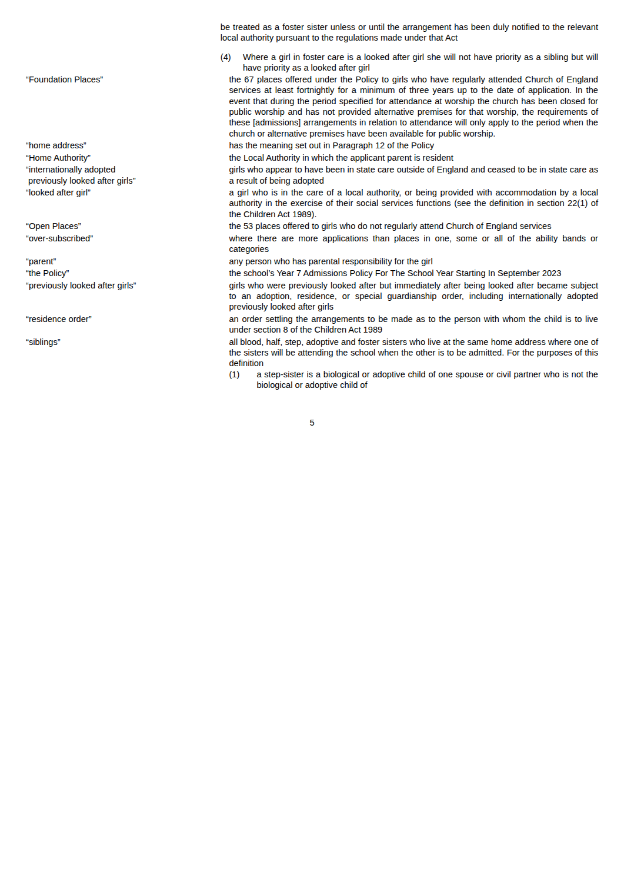be treated as a foster sister unless or until the arrangement has been duly notified to the relevant local authority pursuant to the regulations made under that Act
(4) Where a girl in foster care is a looked after girl she will not have priority as a sibling but will have priority as a looked after girl
“Foundation Places”
the 67 places offered under the Policy to girls who have regularly attended Church of England services at least fortnightly for a minimum of three years up to the date of application. In the event that during the period specified for attendance at worship the church has been closed for public worship and has not provided alternative premises for that worship, the requirements of these [admissions] arrangements in relation to attendance will only apply to the period when the church or alternative premises have been available for public worship.
“home address”
has the meaning set out in Paragraph 12 of the Policy
“Home Authority”
the Local Authority in which the applicant parent is resident
“internationally adopted previously looked after girls”
girls who appear to have been in state care outside of England and ceased to be in state care as a result of being adopted
“looked after girl”
a girl who is in the care of a local authority, or being provided with accommodation by a local authority in the exercise of their social services functions (see the definition in section 22(1) of the Children Act 1989).
“Open Places”
the 53 places offered to girls who do not regularly attend Church of England services
“over-subscribed”
where there are more applications than places in one, some or all of the ability bands or categories
“parent”
any person who has parental responsibility for the girl
“the Policy”
the school’s Year 7 Admissions Policy For The School Year Starting In September 2023
“previously looked after girls”
girls who were previously looked after but immediately after being looked after became subject to an adoption, residence, or special guardianship order, including internationally adopted previously looked after girls
“residence order”
an order settling the arrangements to be made as to the person with whom the child is to live under section 8 of the Children Act 1989
“siblings”
all blood, half, step, adoptive and foster sisters who live at the same home address where one of the sisters will be attending the school when the other is to be admitted. For the purposes of this definition
(1) a step-sister is a biological or adoptive child of one spouse or civil partner who is not the biological or adoptive child of
5